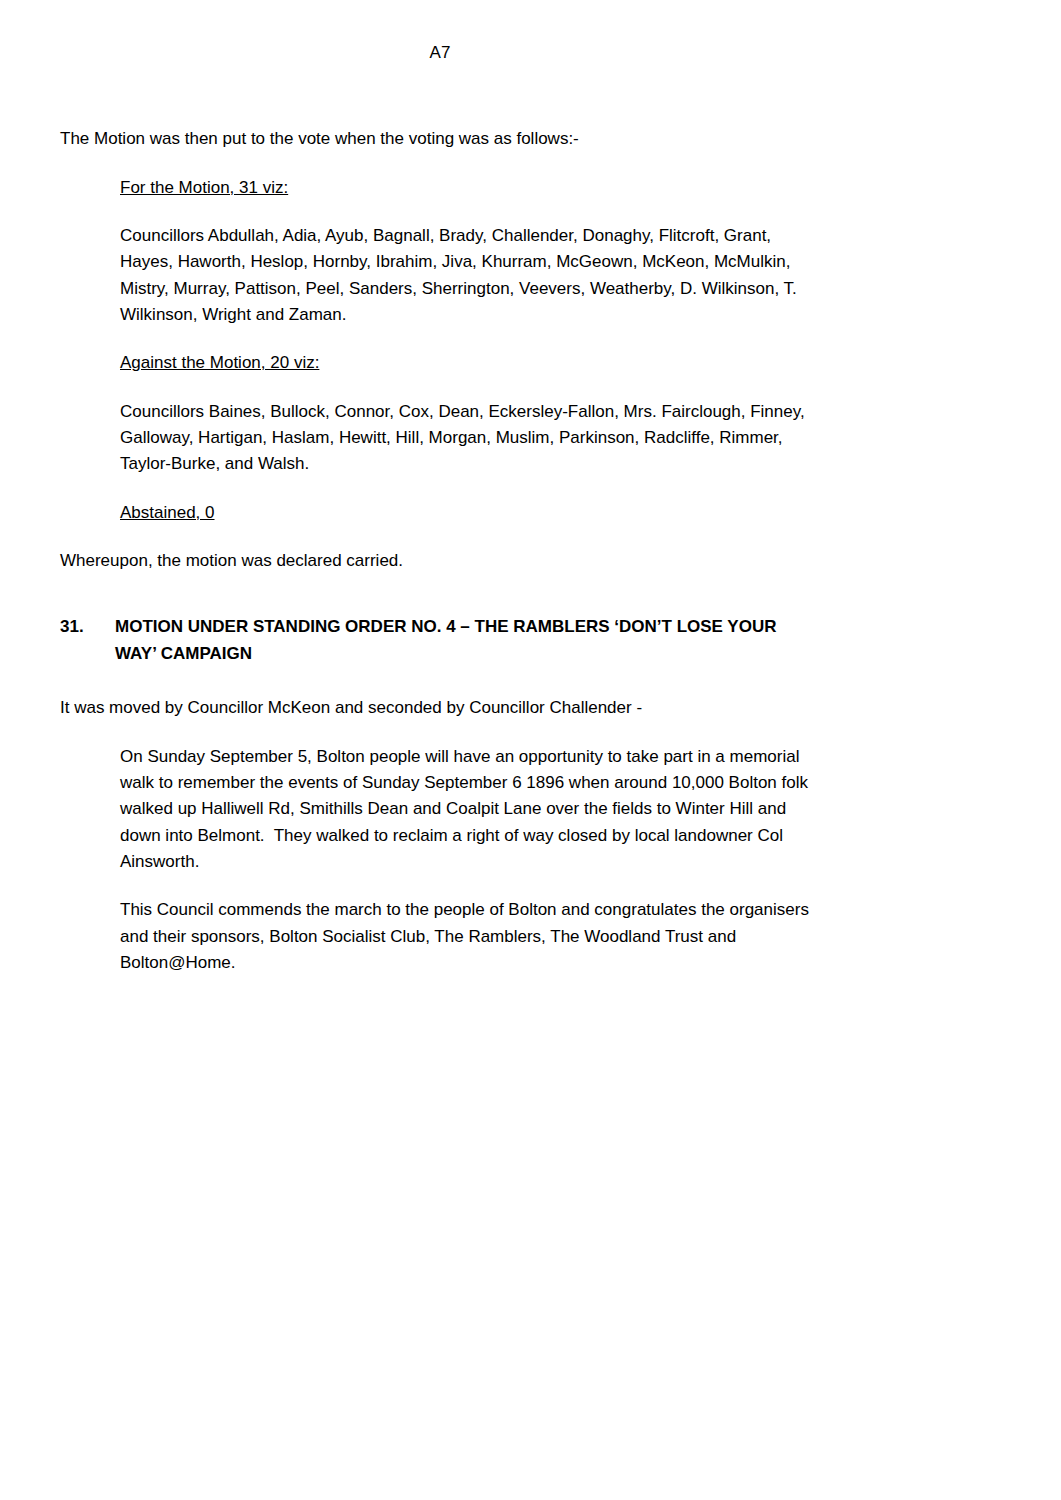A7
The Motion was then put to the vote when the voting was as follows:-
For the Motion, 31 viz:
Councillors Abdullah, Adia, Ayub, Bagnall, Brady, Challender, Donaghy, Flitcroft, Grant, Hayes, Haworth, Heslop, Hornby, Ibrahim, Jiva, Khurram, McGeown, McKeon, McMulkin, Mistry, Murray, Pattison, Peel, Sanders, Sherrington, Veevers, Weatherby, D. Wilkinson, T. Wilkinson, Wright and Zaman.
Against the Motion, 20 viz:
Councillors Baines, Bullock, Connor, Cox, Dean, Eckersley-Fallon, Mrs. Fairclough, Finney, Galloway, Hartigan, Haslam, Hewitt, Hill, Morgan, Muslim, Parkinson, Radcliffe, Rimmer, Taylor-Burke, and Walsh.
Abstained, 0
Whereupon, the motion was declared carried.
31. MOTION UNDER STANDING ORDER NO. 4 – THE RAMBLERS ‘DON’T LOSE YOUR WAY’ CAMPAIGN
It was moved by Councillor McKeon and seconded by Councillor Challender -
On Sunday September 5, Bolton people will have an opportunity to take part in a memorial walk to remember the events of Sunday September 6 1896 when around 10,000 Bolton folk walked up Halliwell Rd, Smithills Dean and Coalpit Lane over the fields to Winter Hill and down into Belmont. They walked to reclaim a right of way closed by local landowner Col Ainsworth.
This Council commends the march to the people of Bolton and congratulates the organisers and their sponsors, Bolton Socialist Club, The Ramblers, The Woodland Trust and Bolton@Home.